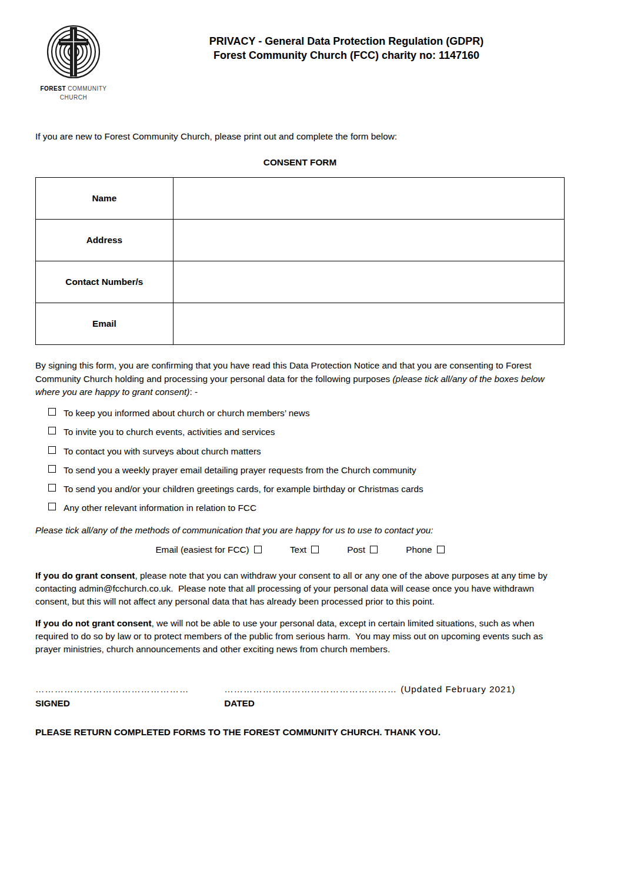FOREST COMMUNITY CHURCH
PRIVACY - General Data Protection Regulation (GDPR)
Forest Community Church (FCC) charity no: 1147160
If you are new to Forest Community Church, please print out and complete the form below:
CONSENT FORM
| Name | |
| Address | |
| Contact Number/s | |
| Email | |
By signing this form, you are confirming that you have read this Data Protection Notice and that you are consenting to Forest Community Church holding and processing your personal data for the following purposes (please tick all/any of the boxes below where you are happy to grant consent): -
To keep you informed about church or church members’ news
To invite you to church events, activities and services
To contact you with surveys about church matters
To send you a weekly prayer email detailing prayer requests from the Church community
To send you and/or your children greetings cards, for example birthday or Christmas cards
Any other relevant information in relation to FCC
Please tick all/any of the methods of communication that you are happy for us to use to contact you:
Email (easiest for FCC) Text Post Phone
If you do grant consent, please note that you can withdraw your consent to all or any one of the above purposes at any time by contacting admin@fcchurch.co.uk. Please note that all processing of your personal data will cease once you have withdrawn consent, but this will not affect any personal data that has already been processed prior to this point.
If you do not grant consent, we will not be able to use your personal data, except in certain limited situations, such as when required to do so by law or to protect members of the public from serious harm. You may miss out on upcoming events such as prayer ministries, church announcements and other exciting news from church members.
…………………………………………
SIGNED
………………………………………………(Updated February 2021)
DATED
PLEASE RETURN COMPLETED FORMS TO THE FOREST COMMUNITY CHURCH. THANK YOU.